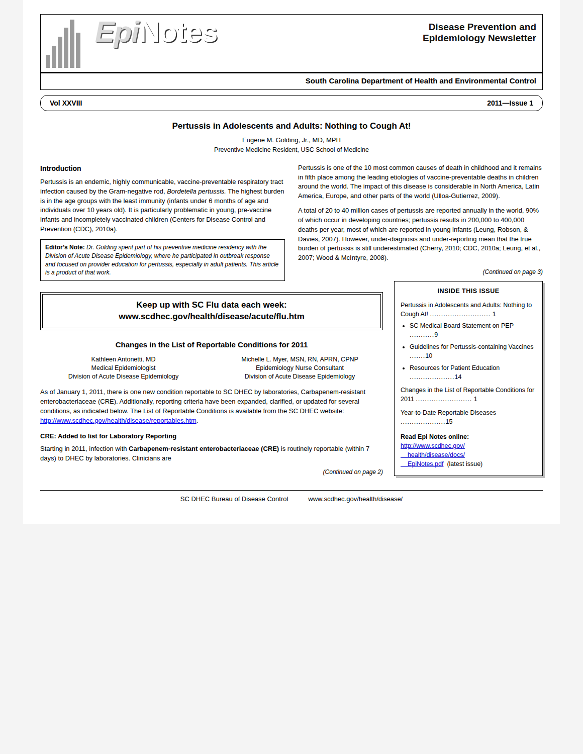EpiNotes
Disease Prevention and
Epidemiology Newsletter
South Carolina Department of Health and Environmental Control
Vol XXVIII 2011—Issue 1
Pertussis in Adolescents and Adults: Nothing to Cough At!
Eugene M. Golding, Jr., MD, MPH
Preventive Medicine Resident, USC School of Medicine
Introduction
Pertussis is an endemic, highly communicable, vaccine-preventable respiratory tract infection caused by the Gram-negative rod, Bordetella pertussis. The highest burden is in the age groups with the least immunity (infants under 6 months of age and individuals over 10 years old). It is particularly problematic in young, pre-vaccine infants and incompletely vaccinated children (Centers for Disease Control and Prevention (CDC), 2010a).
Editor’s Note: Dr. Golding spent part of his preventive medicine residency with the Division of Acute Disease Epidemiology, where he participated in outbreak response and focused on provider education for pertussis, especially in adult patients. This article is a product of that work.
Pertussis is one of the 10 most common causes of death in childhood and it remains in fifth place among the leading etiologies of vaccine-preventable deaths in children around the world. The impact of this disease is considerable in North America, Latin America, Europe, and other parts of the world (Ulloa-Gutierrez, 2009).
A total of 20 to 40 million cases of pertussis are reported annually in the world, 90% of which occur in developing countries; pertussis results in 200,000 to 400,000 deaths per year, most of which are reported in young infants (Leung, Robson, & Davies, 2007). However, under-diagnosis and under-reporting mean that the true burden of pertussis is still underestimated (Cherry, 2010; CDC, 2010a; Leung, et al., 2007; Wood & McIntyre, 2008).
(Continued on page 3)
Keep up with SC Flu data each week:
www.scdhec.gov/health/disease/acute/flu.htm
Changes in the List of Reportable Conditions for 2011
Kathleen Antonetti, MD
Medical Epidemiologist
Division of Acute Disease Epidemiology
Michelle L. Myer, MSN, RN, APRN, CPNP
Epidemiology Nurse Consultant
Division of Acute Disease Epidemiology
As of January 1, 2011, there is one new condition reportable to SC DHEC by laboratories, Carbapenem-resistant enterobacteriaceae (CRE). Additionally, reporting criteria have been expanded, clarified, or updated for several conditions, as indicated below. The List of Reportable Conditions is available from the SC DHEC website: http://www.scdhec.gov/health/disease/reportables.htm.
CRE: Added to list for Laboratory Reporting
Starting in 2011, infection with Carbapenem-resistant enterobacteriaceae (CRE) is routinely reportable (within 7 days) to DHEC by laboratories. Clinicians are
(Continued on page 2)
INSIDE THIS ISSUE
Pertussis in Adolescents and Adults: Nothing to Cough At! ........................... 1
SC Medical Board Statement on PEP ........... 9
Guidelines for Pertussis-containing Vaccines ....... 10
Resources for Patient Education .................... 14
Changes in the List of Reportable Conditions for 2011 ......................... 1
Year-to-Date Reportable Diseases .................... 15
Read Epi Notes online:
http://www.scdhec.gov/
health/disease/docs/
EpiNotes.pdf (latest issue)
SC DHEC Bureau of Disease Control www.scdhec.gov/health/disease/